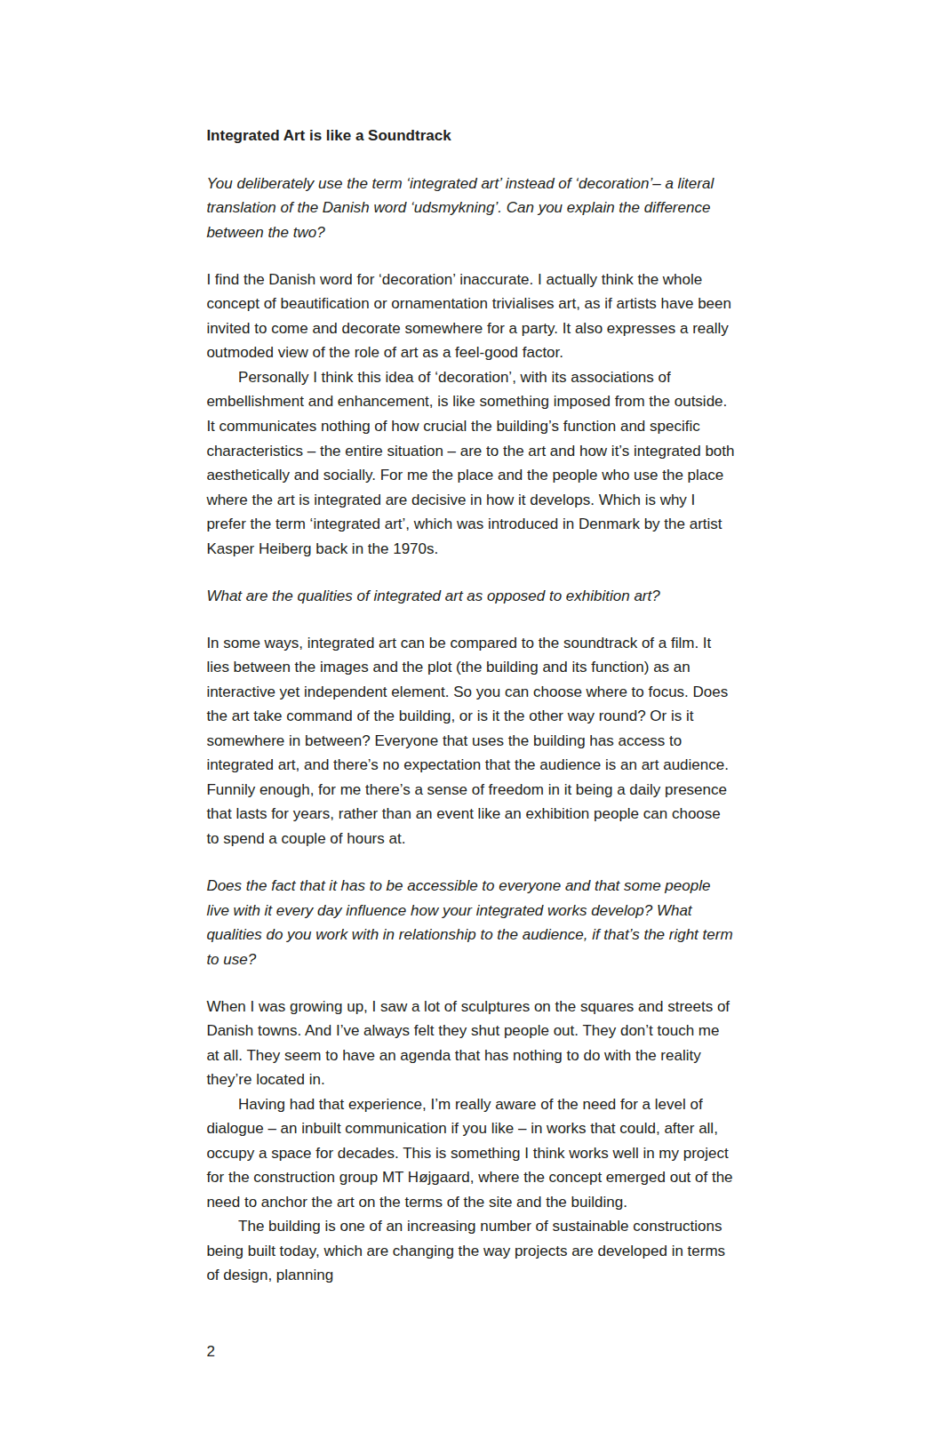Integrated Art is like a Soundtrack
You deliberately use the term ‘integrated art’ instead of ‘decoration’– a literal translation of the Danish word ‘udsmykning’. Can you explain the difference between the two?
I find the Danish word for ‘decoration’ inaccurate. I actually think the whole concept of beautification or ornamentation trivialises art, as if artists have been invited to come and decorate somewhere for a party. It also expresses a really outmoded view of the role of art as a feel-good factor.
Personally I think this idea of ‘decoration’, with its associations of embellishment and enhancement, is like something imposed from the outside. It communicates nothing of how crucial the building’s function and specific characteristics – the entire situation – are to the art and how it’s integrated both aesthetically and socially. For me the place and the people who use the place where the art is integrated are decisive in how it develops. Which is why I prefer the term ‘integrated art’, which was introduced in Denmark by the artist Kasper Heiberg back in the 1970s.
What are the qualities of integrated art as opposed to exhibition art?
In some ways, integrated art can be compared to the soundtrack of a film. It lies between the images and the plot (the building and its function) as an interactive yet independent element. So you can choose where to focus. Does the art take command of the building, or is it the other way round? Or is it somewhere in between? Everyone that uses the building has access to integrated art, and there’s no expectation that the audience is an art audience. Funnily enough, for me there’s a sense of freedom in it being a daily presence that lasts for years, rather than an event like an exhibition people can choose to spend a couple of hours at.
Does the fact that it has to be accessible to everyone and that some people live with it every day influence how your integrated works develop? What qualities do you work with in relationship to the audience, if that’s the right term to use?
When I was growing up, I saw a lot of sculptures on the squares and streets of Danish towns. And I’ve always felt they shut people out. They don’t touch me at all. They seem to have an agenda that has nothing to do with the reality they’re located in.
Having had that experience, I’m really aware of the need for a level of dialogue – an inbuilt communication if you like – in works that could, after all, occupy a space for decades. This is something I think works well in my project for the construction group MT Højgaard, where the concept emerged out of the need to anchor the art on the terms of the site and the building.
The building is one of an increasing number of sustainable constructions being built today, which are changing the way projects are developed in terms of design, planning
2